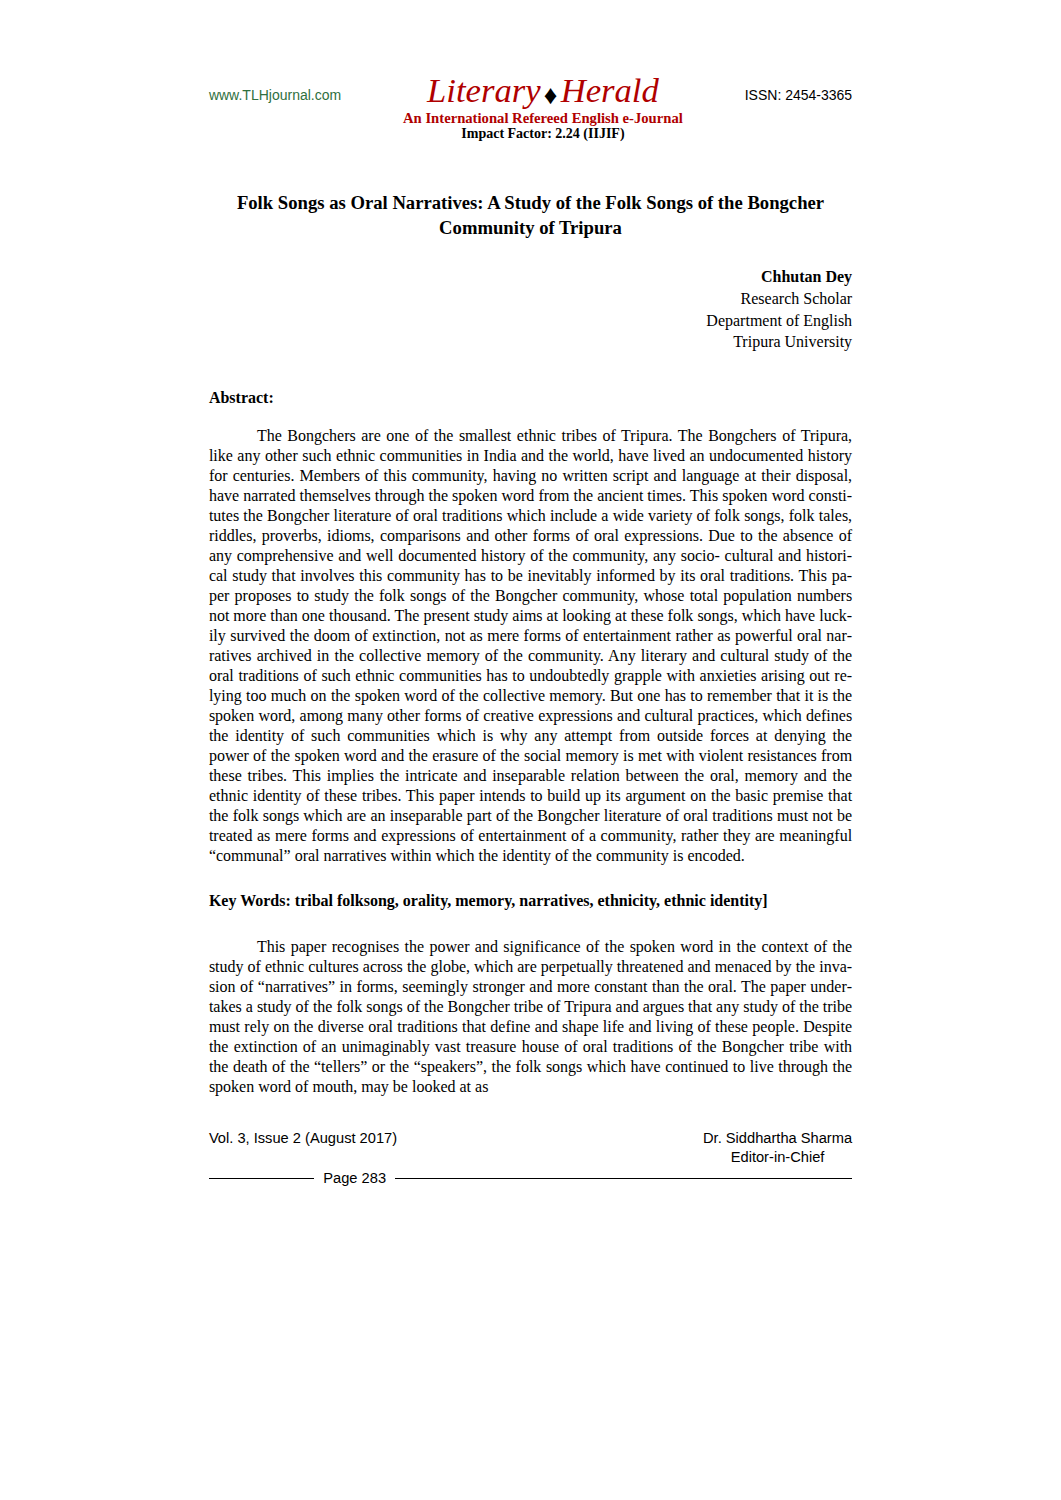www.TLHjournal.com
Literary♦Herald
An International Refereed English e-Journal
Impact Factor: 2.24 (IIJIF)
ISSN: 2454-3365
Folk Songs as Oral Narratives: A Study of the Folk Songs of the Bongcher Community of Tripura
Chhutan Dey
Research Scholar
Department of English
Tripura University
Abstract:
The Bongchers are one of the smallest ethnic tribes of Tripura. The Bongchers of Tripura, like any other such ethnic communities in India and the world, have lived an undocumented history for centuries. Members of this community, having no written script and language at their disposal, have narrated themselves through the spoken word from the ancient times. This spoken word constitutes the Bongcher literature of oral traditions which include a wide variety of folk songs, folk tales, riddles, proverbs, idioms, comparisons and other forms of oral expressions. Due to the absence of any comprehensive and well documented history of the community, any socio- cultural and historical study that involves this community has to be inevitably informed by its oral traditions. This paper proposes to study the folk songs of the Bongcher community, whose total population numbers not more than one thousand. The present study aims at looking at these folk songs, which have luckily survived the doom of extinction, not as mere forms of entertainment rather as powerful oral narratives archived in the collective memory of the community. Any literary and cultural study of the oral traditions of such ethnic communities has to undoubtedly grapple with anxieties arising out relying too much on the spoken word of the collective memory. But one has to remember that it is the spoken word, among many other forms of creative expressions and cultural practices, which defines the identity of such communities which is why any attempt from outside forces at denying the power of the spoken word and the erasure of the social memory is met with violent resistances from these tribes. This implies the intricate and inseparable relation between the oral, memory and the ethnic identity of these tribes. This paper intends to build up its argument on the basic premise that the folk songs which are an inseparable part of the Bongcher literature of oral traditions must not be treated as mere forms and expressions of entertainment of a community, rather they are meaningful “communal” oral narratives within which the identity of the community is encoded.
Key Words: tribal folksong, orality, memory, narratives, ethnicity, ethnic identity]
This paper recognises the power and significance of the spoken word in the context of the study of ethnic cultures across the globe, which are perpetually threatened and menaced by the invasion of “narratives” in forms, seemingly stronger and more constant than the oral. The paper undertakes a study of the folk songs of the Bongcher tribe of Tripura and argues that any study of the tribe must rely on the diverse oral traditions that define and shape life and living of these people. Despite the extinction of an unimaginably vast treasure house of oral traditions of the Bongcher tribe with the death of the “tellers” or the “speakers”, the folk songs which have continued to live through the spoken word of mouth, may be looked at as
Vol. 3, Issue 2 (August 2017)
Dr. Siddhartha Sharma
Editor-in-Chief
Page 283